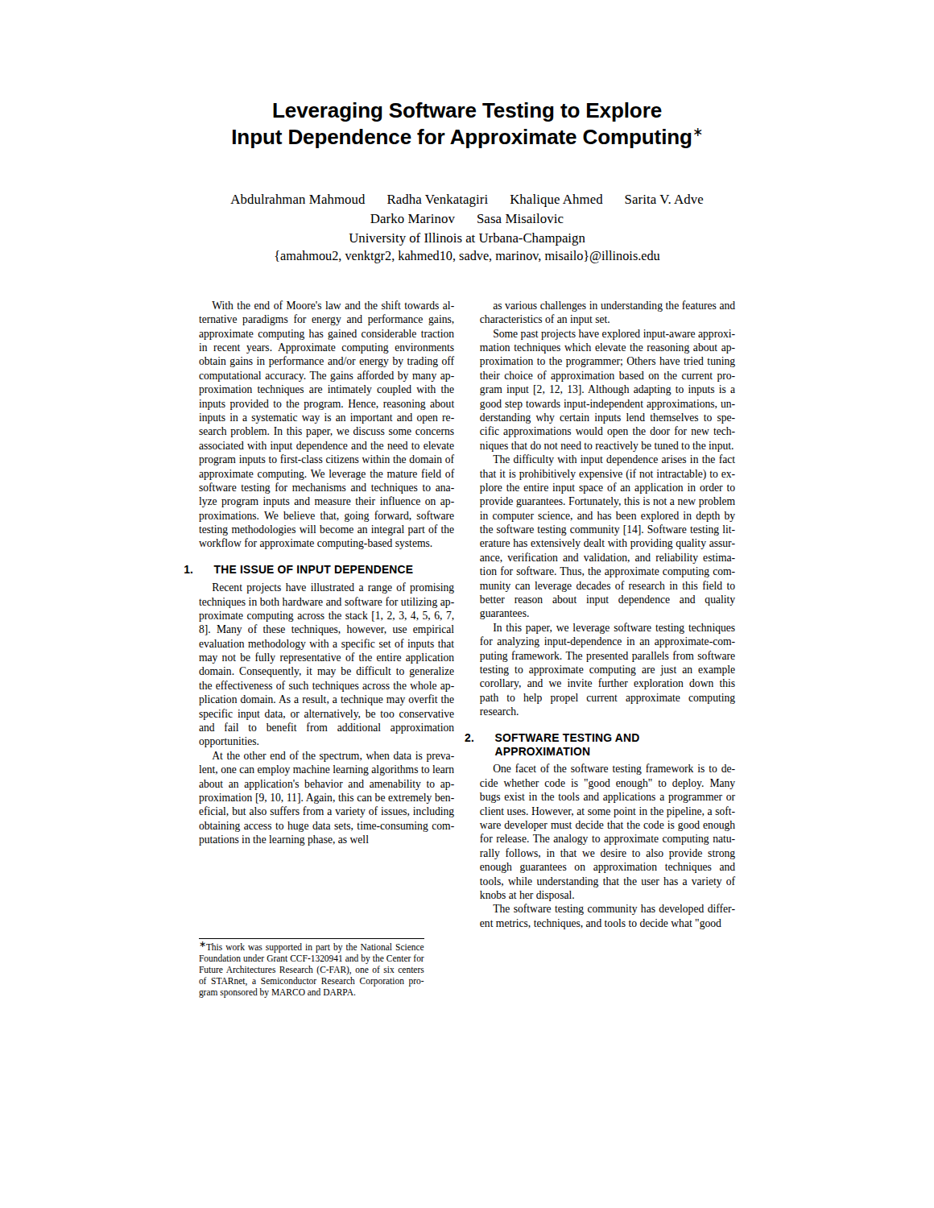Leveraging Software Testing to Explore
Input Dependence for Approximate Computing∗
Abdulrahman Mahmoud Radha Venkatagiri Khalique Ahmed Sarita V. Adve
Darko Marinov Sasa Misailovic
University of Illinois at Urbana-Champaign
{amahmou2, venktgr2, kahmed10, sadve, marinov, misailo}@illinois.edu
With the end of Moore's law and the shift towards alternative paradigms for energy and performance gains, approximate computing has gained considerable traction in recent years. Approximate computing environments obtain gains in performance and/or energy by trading off computational accuracy. The gains afforded by many approximation techniques are intimately coupled with the inputs provided to the program. Hence, reasoning about inputs in a systematic way is an important and open research problem. In this paper, we discuss some concerns associated with input dependence and the need to elevate program inputs to first-class citizens within the domain of approximate computing. We leverage the mature field of software testing for mechanisms and techniques to analyze program inputs and measure their influence on approximations. We believe that, going forward, software testing methodologies will become an integral part of the workflow for approximate computing-based systems.
1. THE ISSUE OF INPUT DEPENDENCE
Recent projects have illustrated a range of promising techniques in both hardware and software for utilizing approximate computing across the stack [1, 2, 3, 4, 5, 6, 7, 8]. Many of these techniques, however, use empirical evaluation methodology with a specific set of inputs that may not be fully representative of the entire application domain. Consequently, it may be difficult to generalize the effectiveness of such techniques across the whole application domain. As a result, a technique may overfit the specific input data, or alternatively, be too conservative and fail to benefit from additional approximation opportunities.
At the other end of the spectrum, when data is prevalent, one can employ machine learning algorithms to learn about an application's behavior and amenability to approximation [9, 10, 11]. Again, this can be extremely beneficial, but also suffers from a variety of issues, including obtaining access to huge data sets, time-consuming computations in the learning phase, as well
as various challenges in understanding the features and characteristics of an input set.
Some past projects have explored input-aware approximation techniques which elevate the reasoning about approximation to the programmer; Others have tried tuning their choice of approximation based on the current program input [2, 12, 13]. Although adapting to inputs is a good step towards input-independent approximations, understanding why certain inputs lend themselves to specific approximations would open the door for new techniques that do not need to reactively be tuned to the input.
The difficulty with input dependence arises in the fact that it is prohibitively expensive (if not intractable) to explore the entire input space of an application in order to provide guarantees. Fortunately, this is not a new problem in computer science, and has been explored in depth by the software testing community [14]. Software testing literature has extensively dealt with providing quality assurance, verification and validation, and reliability estimation for software. Thus, the approximate computing community can leverage decades of research in this field to better reason about input dependence and quality guarantees.
In this paper, we leverage software testing techniques for analyzing input-dependence in an approximate-computing framework. The presented parallels from software testing to approximate computing are just an example corollary, and we invite further exploration down this path to help propel current approximate computing research.
2. SOFTWARE TESTING AND APPROXIMATION
One facet of the software testing framework is to decide whether code is "good enough" to deploy. Many bugs exist in the tools and applications a programmer or client uses. However, at some point in the pipeline, a software developer must decide that the code is good enough for release. The analogy to approximate computing naturally follows, in that we desire to also provide strong enough guarantees on approximation techniques and tools, while understanding that the user has a variety of knobs at her disposal.
The software testing community has developed different metrics, techniques, and tools to decide what "good
∗This work was supported in part by the National Science Foundation under Grant CCF-1320941 and by the Center for Future Architectures Research (C-FAR), one of six centers of STARnet, a Semiconductor Research Corporation program sponsored by MARCO and DARPA.